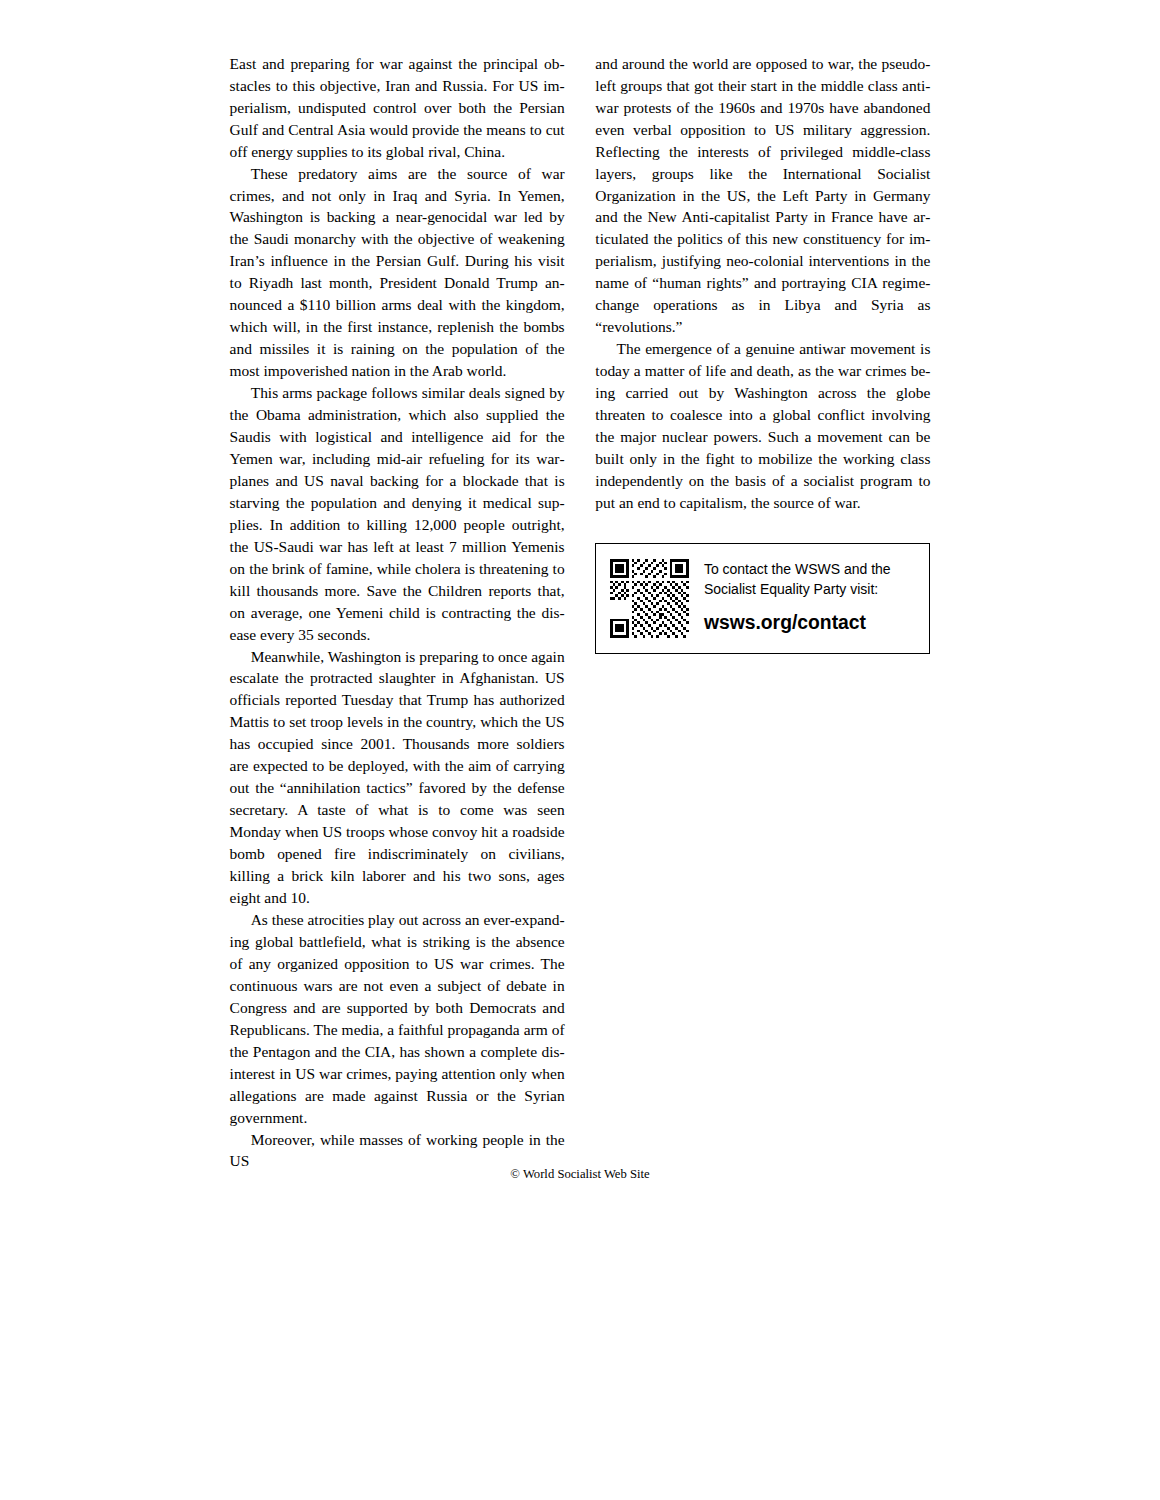East and preparing for war against the principal obstacles to this objective, Iran and Russia. For US imperialism, undisputed control over both the Persian Gulf and Central Asia would provide the means to cut off energy supplies to its global rival, China.
These predatory aims are the source of war crimes, and not only in Iraq and Syria. In Yemen, Washington is backing a near-genocidal war led by the Saudi monarchy with the objective of weakening Iran’s influence in the Persian Gulf. During his visit to Riyadh last month, President Donald Trump announced a $110 billion arms deal with the kingdom, which will, in the first instance, replenish the bombs and missiles it is raining on the population of the most impoverished nation in the Arab world.
This arms package follows similar deals signed by the Obama administration, which also supplied the Saudis with logistical and intelligence aid for the Yemen war, including mid-air refueling for its warplanes and US naval backing for a blockade that is starving the population and denying it medical supplies. In addition to killing 12,000 people outright, the US-Saudi war has left at least 7 million Yemenis on the brink of famine, while cholera is threatening to kill thousands more. Save the Children reports that, on average, one Yemeni child is contracting the disease every 35 seconds.
Meanwhile, Washington is preparing to once again escalate the protracted slaughter in Afghanistan. US officials reported Tuesday that Trump has authorized Mattis to set troop levels in the country, which the US has occupied since 2001. Thousands more soldiers are expected to be deployed, with the aim of carrying out the “annihilation tactics” favored by the defense secretary. A taste of what is to come was seen Monday when US troops whose convoy hit a roadside bomb opened fire indiscriminately on civilians, killing a brick kiln laborer and his two sons, ages eight and 10.
As these atrocities play out across an ever-expanding global battlefield, what is striking is the absence of any organized opposition to US war crimes. The continuous wars are not even a subject of debate in Congress and are supported by both Democrats and Republicans. The media, a faithful propaganda arm of the Pentagon and the CIA, has shown a complete disinterest in US war crimes, paying attention only when allegations are made against Russia or the Syrian government.
Moreover, while masses of working people in the US
and around the world are opposed to war, the pseudo-left groups that got their start in the middle class antiwar protests of the 1960s and 1970s have abandoned even verbal opposition to US military aggression. Reflecting the interests of privileged middle-class layers, groups like the International Socialist Organization in the US, the Left Party in Germany and the New Anti-capitalist Party in France have articulated the politics of this new constituency for imperialism, justifying neo-colonial interventions in the name of “human rights” and portraying CIA regime-change operations as in Libya and Syria as “revolutions.”
The emergence of a genuine antiwar movement is today a matter of life and death, as the war crimes being carried out by Washington across the globe threaten to coalesce into a global conflict involving the major nuclear powers. Such a movement can be built only in the fight to mobilize the working class independently on the basis of a socialist program to put an end to capitalism, the source of war.
To contact the WSWS and the Socialist Equality Party visit:
wsws.org/contact
© World Socialist Web Site